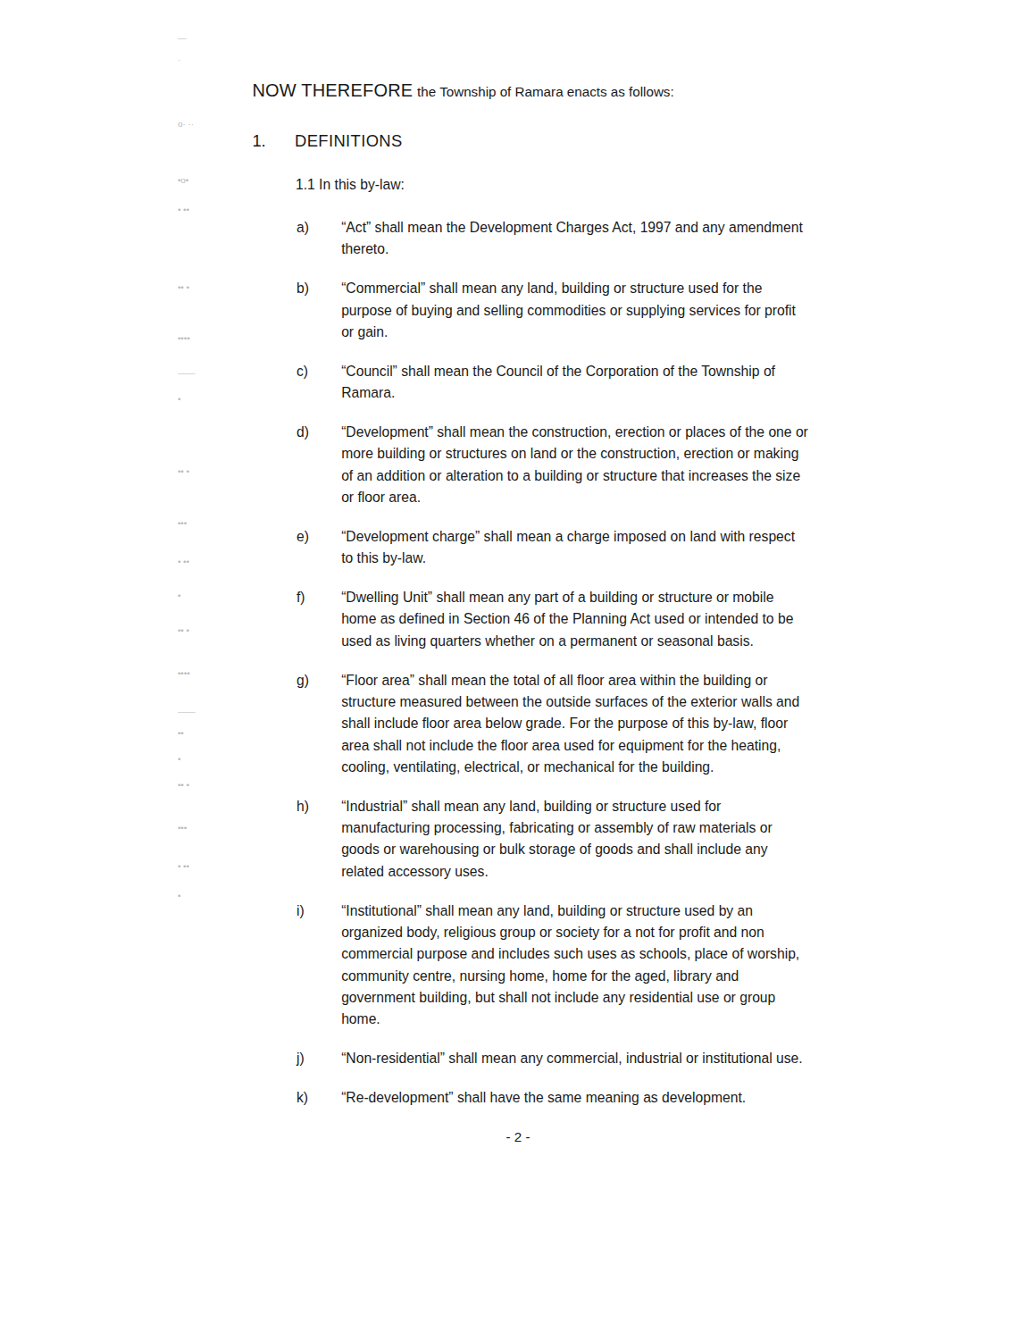— · o· ·· •o• • •• •• • •••• —— • •• • ••• • •• • •• • •••• —— •• • •• • ••• • •• •
NOW THEREFORE the Township of Ramara enacts as follows:
1.
DEFINITIONS
1.1 In this by-law:
a) “Act” shall mean the Development Charges Act, 1997 and any amendment thereto.
b) “Commercial” shall mean any land, building or structure used for the purpose of buying and selling commodities or supplying services for profit or gain.
c) “Council” shall mean the Council of the Corporation of the Township of Ramara.
d) “Development” shall mean the construction, erection or places of the one or more building or structures on land or the construction, erection or making of an addition or alteration to a building or structure that increases the size or floor area.
e) “Development charge” shall mean a charge imposed on land with respect to this by-law.
f) “Dwelling Unit” shall mean any part of a building or structure or mobile home as defined in Section 46 of the Planning Act used or intended to be used as living quarters whether on a permanent or seasonal basis.
g) “Floor area” shall mean the total of all floor area within the building or structure measured between the outside surfaces of the exterior walls and shall include floor area below grade. For the purpose of this by-law, floor area shall not include the floor area used for equipment for the heating, cooling, ventilating, electrical, or mechanical for the building.
h) “Industrial” shall mean any land, building or structure used for manufacturing processing, fabricating or assembly of raw materials or goods or warehousing or bulk storage of goods and shall include any related accessory uses.
i) “Institutional” shall mean any land, building or structure used by an organized body, religious group or society for a not for profit and non commercial purpose and includes such uses as schools, place of worship, community centre, nursing home, home for the aged, library and government building, but shall not include any residential use or group home.
j) “Non-residential” shall mean any commercial, industrial or institutional use.
k) “Re-development” shall have the same meaning as development.
- 2 -